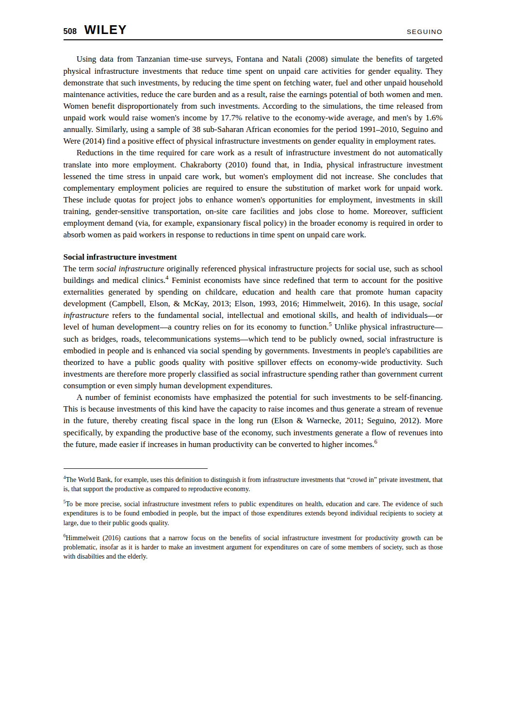508 WILEY Seguino
Using data from Tanzanian time-use surveys, Fontana and Natali (2008) simulate the benefits of targeted physical infrastructure investments that reduce time spent on unpaid care activities for gender equality. They demonstrate that such investments, by reducing the time spent on fetching water, fuel and other unpaid household maintenance activities, reduce the care burden and as a result, raise the earnings potential of both women and men. Women benefit disproportionately from such investments. According to the simulations, the time released from unpaid work would raise women's income by 17.7% relative to the economy-wide average, and men's by 1.6% annually. Similarly, using a sample of 38 sub-Saharan African economies for the period 1991–2010, Seguino and Were (2014) find a positive effect of physical infrastructure investments on gender equality in employment rates.
Reductions in the time required for care work as a result of infrastructure investment do not automatically translate into more employment. Chakraborty (2010) found that, in India, physical infrastructure investment lessened the time stress in unpaid care work, but women's employment did not increase. She concludes that complementary employment policies are required to ensure the substitution of market work for unpaid work. These include quotas for project jobs to enhance women's opportunities for employment, investments in skill training, gender-sensitive transportation, on-site care facilities and jobs close to home. Moreover, sufficient employment demand (via, for example, expansionary fiscal policy) in the broader economy is required in order to absorb women as paid workers in response to reductions in time spent on unpaid care work.
Social infrastructure investment
The term social infrastructure originally referenced physical infrastructure projects for social use, such as school buildings and medical clinics.4 Feminist economists have since redefined that term to account for the positive externalities generated by spending on childcare, education and health care that promote human capacity development (Campbell, Elson, & McKay, 2013; Elson, 1993, 2016; Himmelweit, 2016). In this usage, social infrastructure refers to the fundamental social, intellectual and emotional skills, and health of individuals—or level of human development—a country relies on for its economy to function.5 Unlike physical infrastructure—such as bridges, roads, telecommunications systems—which tend to be publicly owned, social infrastructure is embodied in people and is enhanced via social spending by governments. Investments in people's capabilities are theorized to have a public goods quality with positive spillover effects on economy-wide productivity. Such investments are therefore more properly classified as social infrastructure spending rather than government current consumption or even simply human development expenditures.
A number of feminist economists have emphasized the potential for such investments to be self-financing. This is because investments of this kind have the capacity to raise incomes and thus generate a stream of revenue in the future, thereby creating fiscal space in the long run (Elson & Warnecke, 2011; Seguino, 2012). More specifically, by expanding the productive base of the economy, such investments generate a flow of revenues into the future, made easier if increases in human productivity can be converted to higher incomes.6
4The World Bank, for example, uses this definition to distinguish it from infrastructure investments that “crowd in” private investment, that is, that support the productive as compared to reproductive economy.
5To be more precise, social infrastructure investment refers to public expenditures on health, education and care. The evidence of such expenditures is to be found embodied in people, but the impact of those expenditures extends beyond individual recipients to society at large, due to their public goods quality.
6Himmelweit (2016) cautions that a narrow focus on the benefits of social infrastructure investment for productivity growth can be problematic, insofar as it is harder to make an investment argument for expenditures on care of some members of society, such as those with disabilties and the elderly.